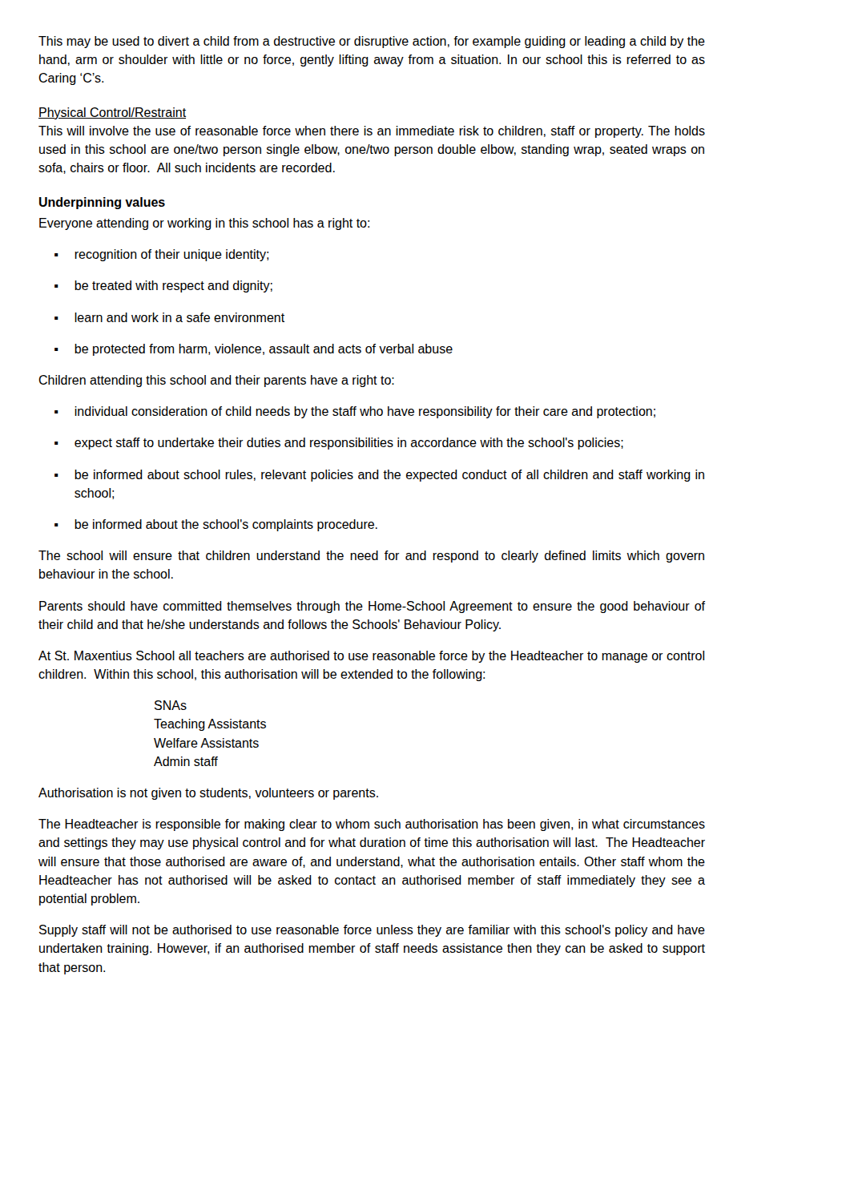This may be used to divert a child from a destructive or disruptive action, for example guiding or leading a child by the hand, arm or shoulder with little or no force, gently lifting away from a situation. In our school this is referred to as Caring ‘C’s.
Physical Control/Restraint
This will involve the use of reasonable force when there is an immediate risk to children, staff or property. The holds used in this school are one/two person single elbow, one/two person double elbow, standing wrap, seated wraps on sofa, chairs or floor. All such incidents are recorded.
Underpinning values
Everyone attending or working in this school has a right to:
recognition of their unique identity;
be treated with respect and dignity;
learn and work in a safe environment
be protected from harm, violence, assault and acts of verbal abuse
Children attending this school and their parents have a right to:
individual consideration of child needs by the staff who have responsibility for their care and protection;
expect staff to undertake their duties and responsibilities in accordance with the school's policies;
be informed about school rules, relevant policies and the expected conduct of all children and staff working in school;
be informed about the school's complaints procedure.
The school will ensure that children understand the need for and respond to clearly defined limits which govern behaviour in the school.
Parents should have committed themselves through the Home-School Agreement to ensure the good behaviour of their child and that he/she understands and follows the Schools' Behaviour Policy.
At St. Maxentius School all teachers are authorised to use reasonable force by the Headteacher to manage or control children. Within this school, this authorisation will be extended to the following:
SNAs
Teaching Assistants
Welfare Assistants
Admin staff
Authorisation is not given to students, volunteers or parents.
The Headteacher is responsible for making clear to whom such authorisation has been given, in what circumstances and settings they may use physical control and for what duration of time this authorisation will last. The Headteacher will ensure that those authorised are aware of, and understand, what the authorisation entails. Other staff whom the Headteacher has not authorised will be asked to contact an authorised member of staff immediately they see a potential problem.
Supply staff will not be authorised to use reasonable force unless they are familiar with this school's policy and have undertaken training. However, if an authorised member of staff needs assistance then they can be asked to support that person.